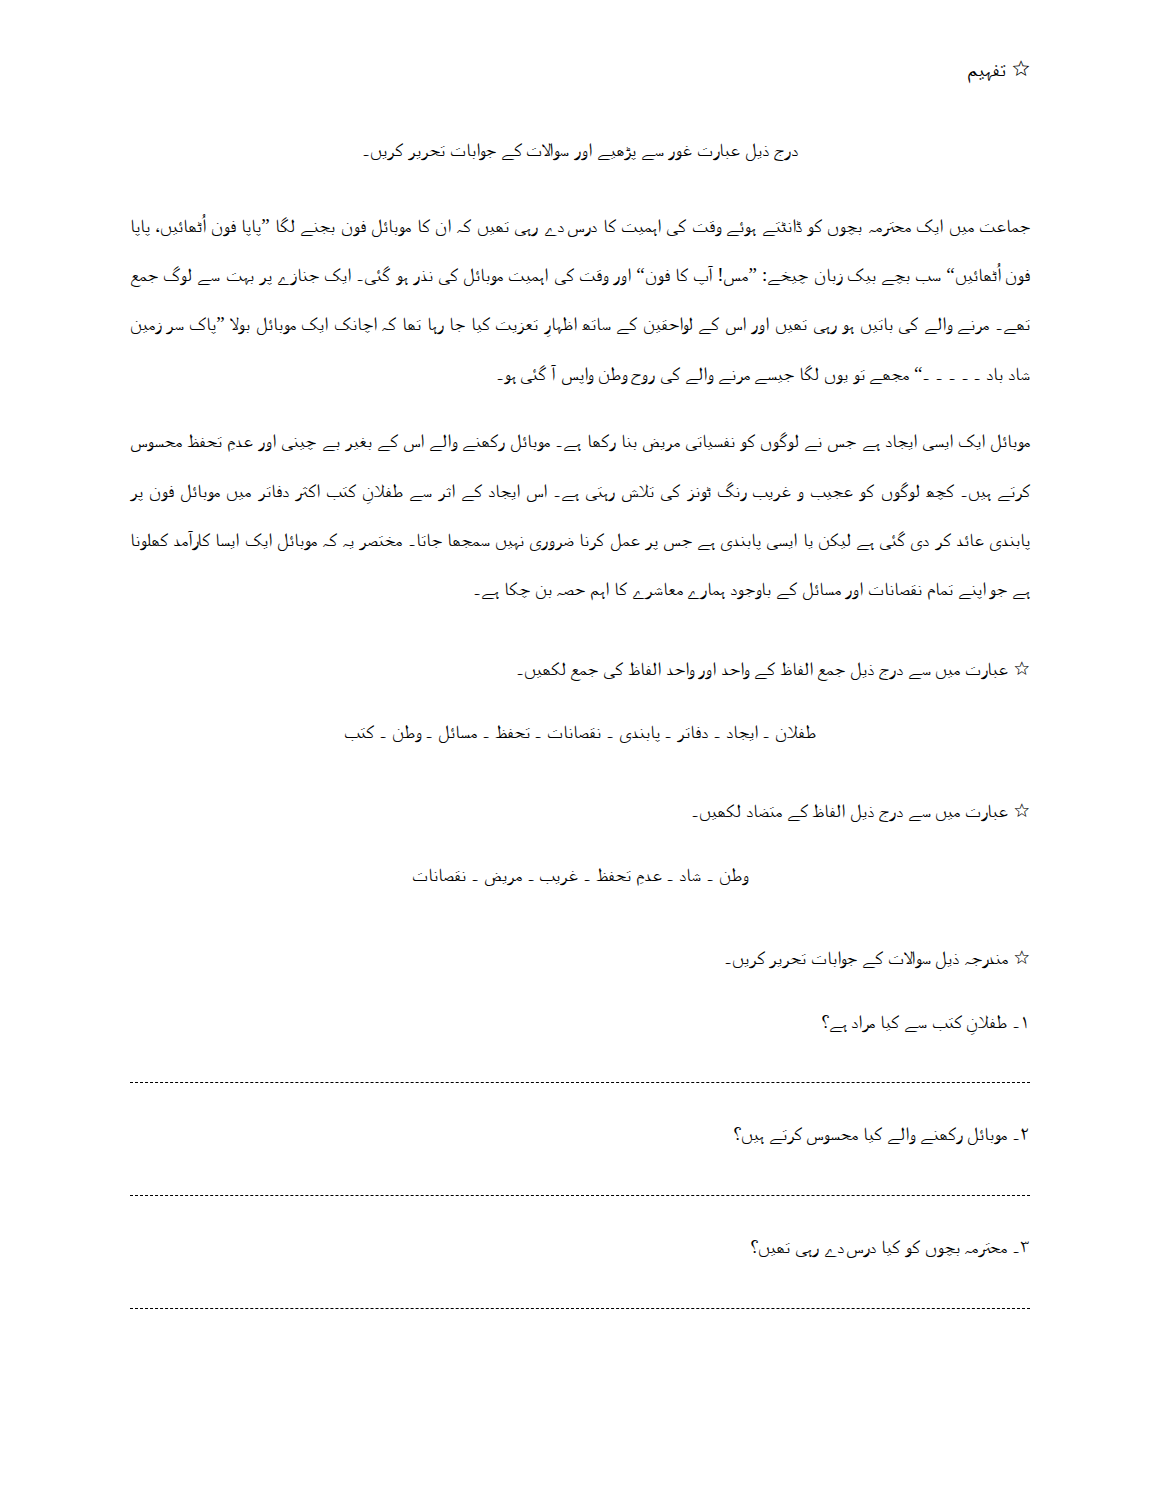☆تفہیم
درج ذیل عبارت غور سے پڑھیے اور سوالات کے جوابات تحریر کریں۔
جماعت میں ایک محترمہ بچوں کو ڈانٹتے ہوئے وقت کی اہمیت کا درس دے رہی تھیں کہ ان کا موبائل فون بجنے لگا ”پاپا فون اُٹھائیں، پاپا فون اُٹھائیں“ سب بچے بیک زبان چیخے: ”مس! آپ کا فون“ اور وقت کی اہمیت موبائل کی نذر ہو گئی۔ ایک جنازے پر بہت سے لوگ جمع تھے۔ مرنے والے کی باتیں ہو رہی تھیں اور اس کے لواحقین کے ساتھ اظہارِ تعزیت کیا جا رہا تھا کہ اچانک ایک موبائل بولا ”پاک سر زمین شاد باد ۔ ۔ ۔ ۔ ۔“ مجھے تو یوں لگا جیسے مرنے والے کی روح وطن واپس آ گئی ہو۔
موبائل ایک ایسی ایجاد ہے جس نے لوگوں کو نفسیاتی مریض بنا رکھا ہے۔ موبائل رکھنے والے اس کے بغیر بے چینی اور عدمِ تحفظ محسوس کرتے ہیں۔ کچھ لوگوں کو عجیب و غریب رنگ ٹونز کی تلاش رہتی ہے۔ اس ایجاد کے اثر سے طفلانِ کتب اکثر دفاتر میں موبائل فون پر پابندی عائد کر دی گئی ہے لیکن یا ایسی پابندی ہے جس پر عمل کرنا ضروری نہیں سمجھا جاتا۔ مختصر یہ کہ موبائل ایک ایسا کارآمد کھلونا ہے جو اپنے تمام نقصانات اور مسائل کے باوجود ہمارے معاشرے کا اہم حصہ بن چکا ہے۔
☆عبارت میں سے درج ذیل جمع الفاظ کے واحد اور واحد الفاظ کی جمع لکھیں۔
طفلان ۔ ایجاد ۔ دفاتر ۔ پابندی ۔ نقصانات ۔ تحفظ ۔ مسائل ۔ وطن ۔ کتب
☆عبارت میں سے درج ذیل الفاظ کے متضاد لکھیں۔
وطن ۔ شاد ۔ عدمِ تحفظ ۔ غریب ۔ مریض ۔ نقصانات
☆مندرجہ ذیل سوالات کے جوابات تحریر کریں۔
۱۔ طفلانِ کتب سے کیا مراد ہے؟
۲۔ موبائل رکھنے والے کیا محسوس کرتے ہیں؟
۳۔ محترمہ بچوں کو کیا درس دے رہی تھیں؟